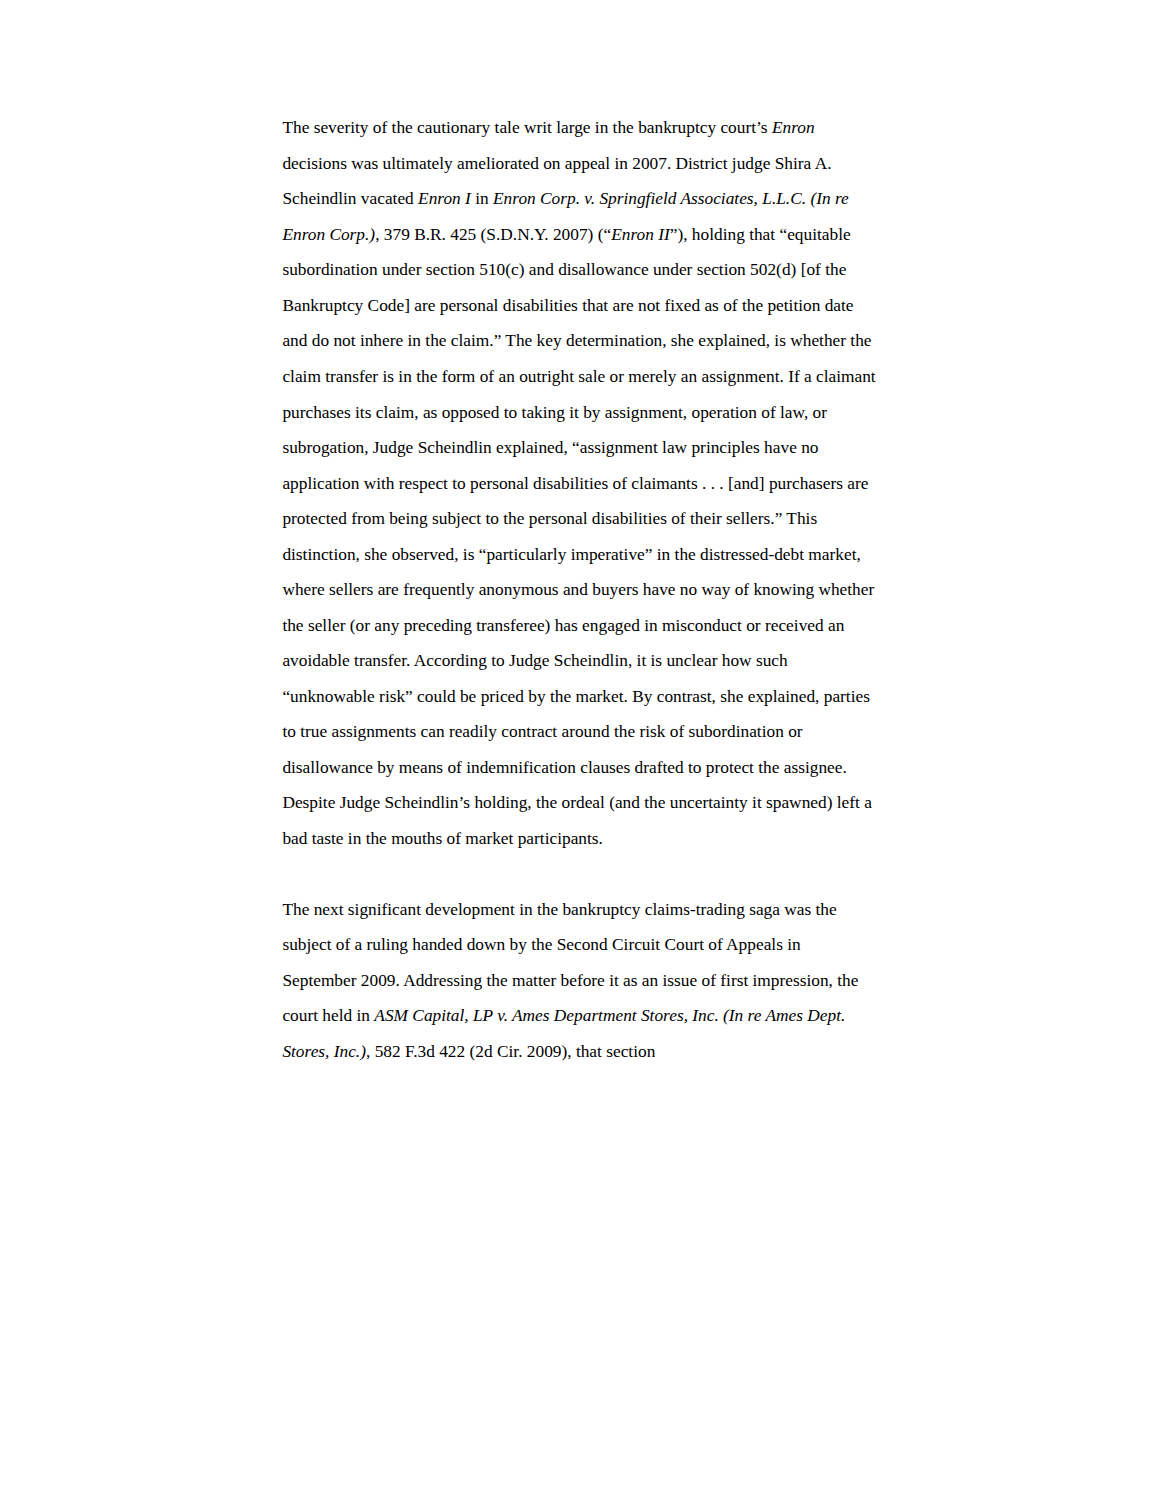The severity of the cautionary tale writ large in the bankruptcy court’s Enron decisions was ultimately ameliorated on appeal in 2007. District judge Shira A. Scheindlin vacated Enron I in Enron Corp. v. Springfield Associates, L.L.C. (In re Enron Corp.), 379 B.R. 425 (S.D.N.Y. 2007) (“Enron II”), holding that “equitable subordination under section 510(c) and disallowance under section 502(d) [of the Bankruptcy Code] are personal disabilities that are not fixed as of the petition date and do not inhere in the claim.” The key determination, she explained, is whether the claim transfer is in the form of an outright sale or merely an assignment. If a claimant purchases its claim, as opposed to taking it by assignment, operation of law, or subrogation, Judge Scheindlin explained, “assignment law principles have no application with respect to personal disabilities of claimants . . . [and] purchasers are protected from being subject to the personal disabilities of their sellers.” This distinction, she observed, is “particularly imperative” in the distressed-debt market, where sellers are frequently anonymous and buyers have no way of knowing whether the seller (or any preceding transferee) has engaged in misconduct or received an avoidable transfer. According to Judge Scheindlin, it is unclear how such “unknowable risk” could be priced by the market. By contrast, she explained, parties to true assignments can readily contract around the risk of subordination or disallowance by means of indemnification clauses drafted to protect the assignee. Despite Judge Scheindlin’s holding, the ordeal (and the uncertainty it spawned) left a bad taste in the mouths of market participants.
The next significant development in the bankruptcy claims-trading saga was the subject of a ruling handed down by the Second Circuit Court of Appeals in September 2009. Addressing the matter before it as an issue of first impression, the court held in ASM Capital, LP v. Ames Department Stores, Inc. (In re Ames Dept. Stores, Inc.), 582 F.3d 422 (2d Cir. 2009), that section